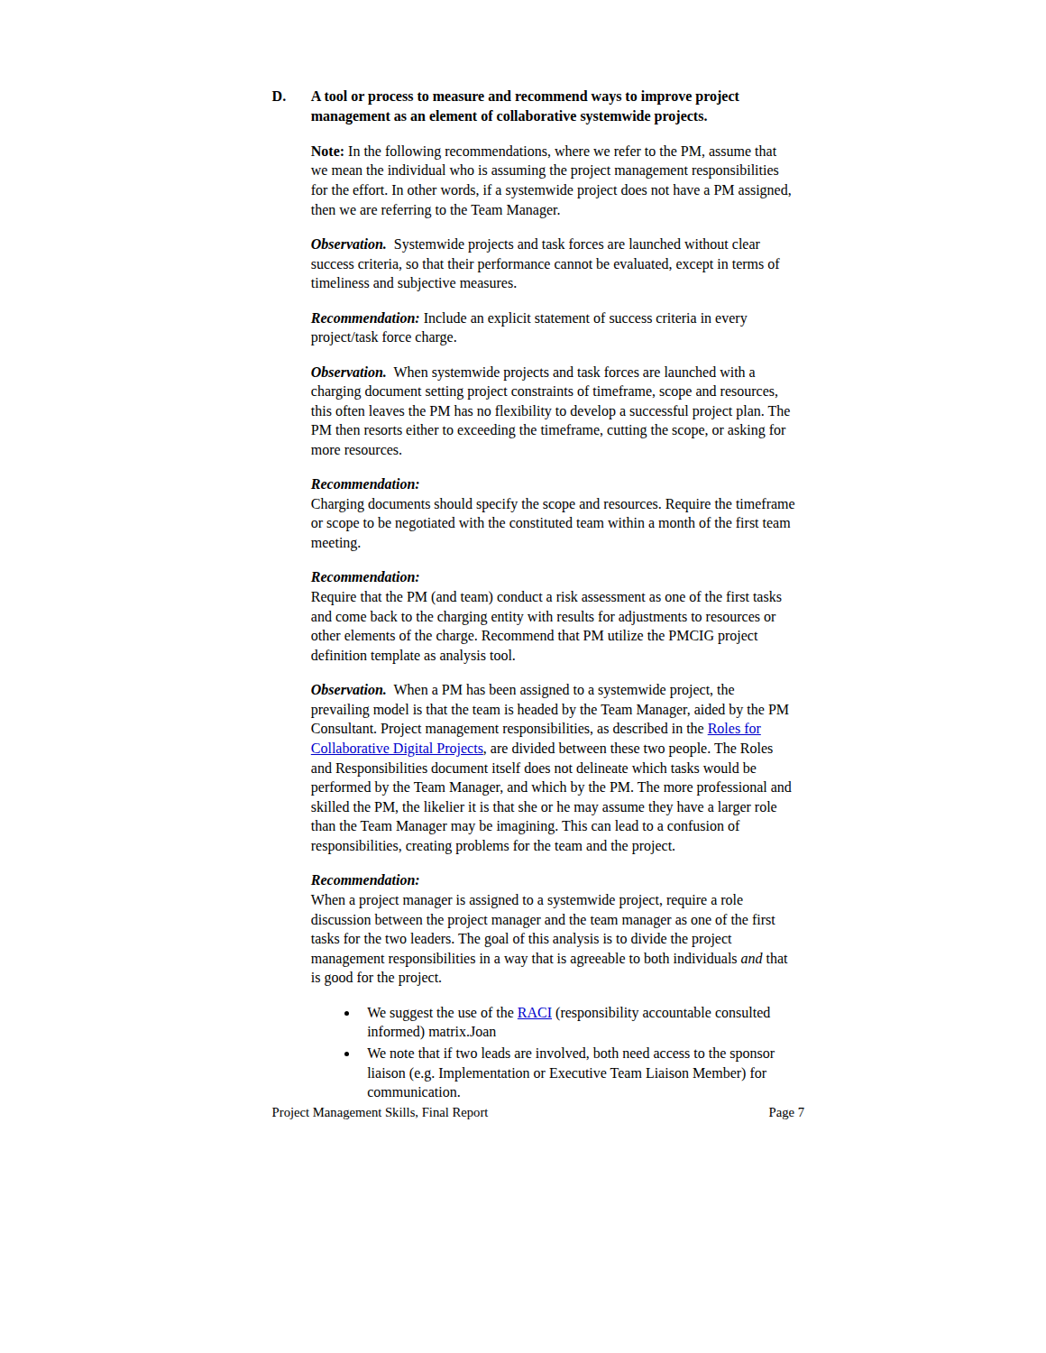D.
A tool or process to measure and recommend ways to improve project management as an element of collaborative systemwide projects.
Note: In the following recommendations, where we refer to the PM, assume that we mean the individual who is assuming the project management responsibilities for the effort. In other words, if a systemwide project does not have a PM assigned, then we are referring to the Team Manager.
Observation. Systemwide projects and task forces are launched without clear success criteria, so that their performance cannot be evaluated, except in terms of timeliness and subjective measures.
Recommendation: Include an explicit statement of success criteria in every project/task force charge.
Observation. When systemwide projects and task forces are launched with a charging document setting project constraints of timeframe, scope and resources, this often leaves the PM has no flexibility to develop a successful project plan. The PM then resorts either to exceeding the timeframe, cutting the scope, or asking for more resources.
Recommendation:
Charging documents should specify the scope and resources. Require the timeframe or scope to be negotiated with the constituted team within a month of the first team meeting.
Recommendation:
Require that the PM (and team) conduct a risk assessment as one of the first tasks and come back to the charging entity with results for adjustments to resources or other elements of the charge. Recommend that PM utilize the PMCIG project definition template as analysis tool.
Observation. When a PM has been assigned to a systemwide project, the prevailing model is that the team is headed by the Team Manager, aided by the PM Consultant. Project management responsibilities, as described in the Roles for Collaborative Digital Projects, are divided between these two people. The Roles and Responsibilities document itself does not delineate which tasks would be performed by the Team Manager, and which by the PM. The more professional and skilled the PM, the likelier it is that she or he may assume they have a larger role than the Team Manager may be imagining. This can lead to a confusion of responsibilities, creating problems for the team and the project.
Recommendation:
When a project manager is assigned to a systemwide project, require a role discussion between the project manager and the team manager as one of the first tasks for the two leaders. The goal of this analysis is to divide the project management responsibilities in a way that is agreeable to both individuals and that is good for the project.
We suggest the use of the RACI (responsibility accountable consulted informed) matrix.Joan
We note that if two leads are involved, both need access to the sponsor liaison (e.g. Implementation or Executive Team Liaison Member) for communication.
Project Management Skills, Final Report
Page 7